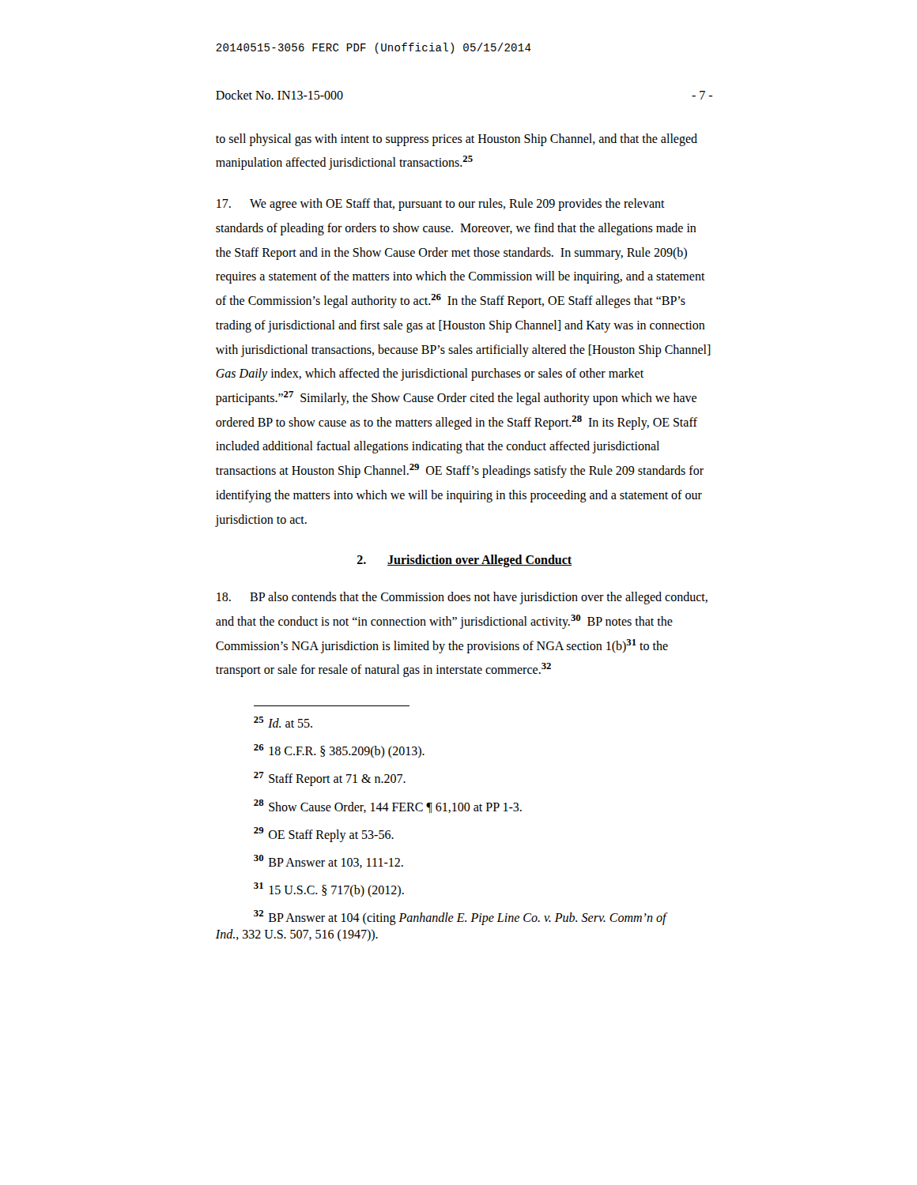20140515-3056 FERC PDF (Unofficial) 05/15/2014
Docket No. IN13-15-000 - 7 -
to sell physical gas with intent to suppress prices at Houston Ship Channel, and that the alleged manipulation affected jurisdictional transactions.25
17. We agree with OE Staff that, pursuant to our rules, Rule 209 provides the relevant standards of pleading for orders to show cause. Moreover, we find that the allegations made in the Staff Report and in the Show Cause Order met those standards. In summary, Rule 209(b) requires a statement of the matters into which the Commission will be inquiring, and a statement of the Commission’s legal authority to act.26 In the Staff Report, OE Staff alleges that “BP’s trading of jurisdictional and first sale gas at [Houston Ship Channel] and Katy was in connection with jurisdictional transactions, because BP’s sales artificially altered the [Houston Ship Channel] Gas Daily index, which affected the jurisdictional purchases or sales of other market participants.”27 Similarly, the Show Cause Order cited the legal authority upon which we have ordered BP to show cause as to the matters alleged in the Staff Report.28 In its Reply, OE Staff included additional factual allegations indicating that the conduct affected jurisdictional transactions at Houston Ship Channel.29 OE Staff’s pleadings satisfy the Rule 209 standards for identifying the matters into which we will be inquiring in this proceeding and a statement of our jurisdiction to act.
2. Jurisdiction over Alleged Conduct
18. BP also contends that the Commission does not have jurisdiction over the alleged conduct, and that the conduct is not “in connection with” jurisdictional activity.30 BP notes that the Commission’s NGA jurisdiction is limited by the provisions of NGA section 1(b)31 to the transport or sale for resale of natural gas in interstate commerce.32
25 Id. at 55.
2618 C.F.R. § 385.209(b) (2013).
27 Staff Report at 71 & n.207.
28 Show Cause Order, 144 FERC ¶ 61,100 at PP 1-3.
29 OE Staff Reply at 53-56.
30 BP Answer at 103, 111-12.
3115 U.S.C. § 717(b) (2012).
32 BP Answer at 104 (citing Panhandle E. Pipe Line Co. v. Pub. Serv. Comm’n of Ind., 332 U.S. 507, 516 (1947)).